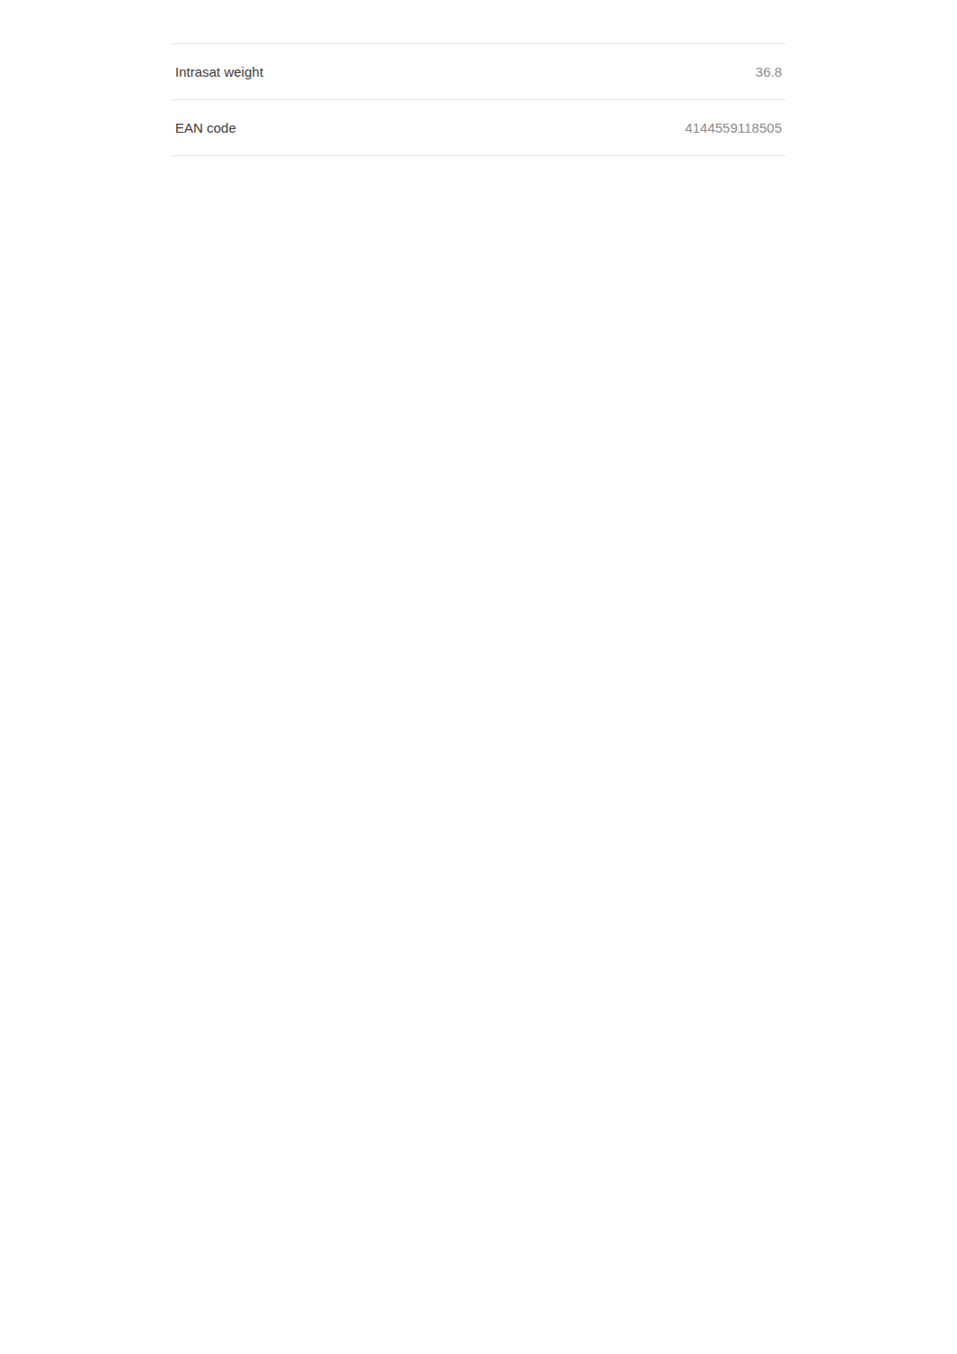| Intrasat weight | 36.8 |
| EAN code | 4144559118505 |